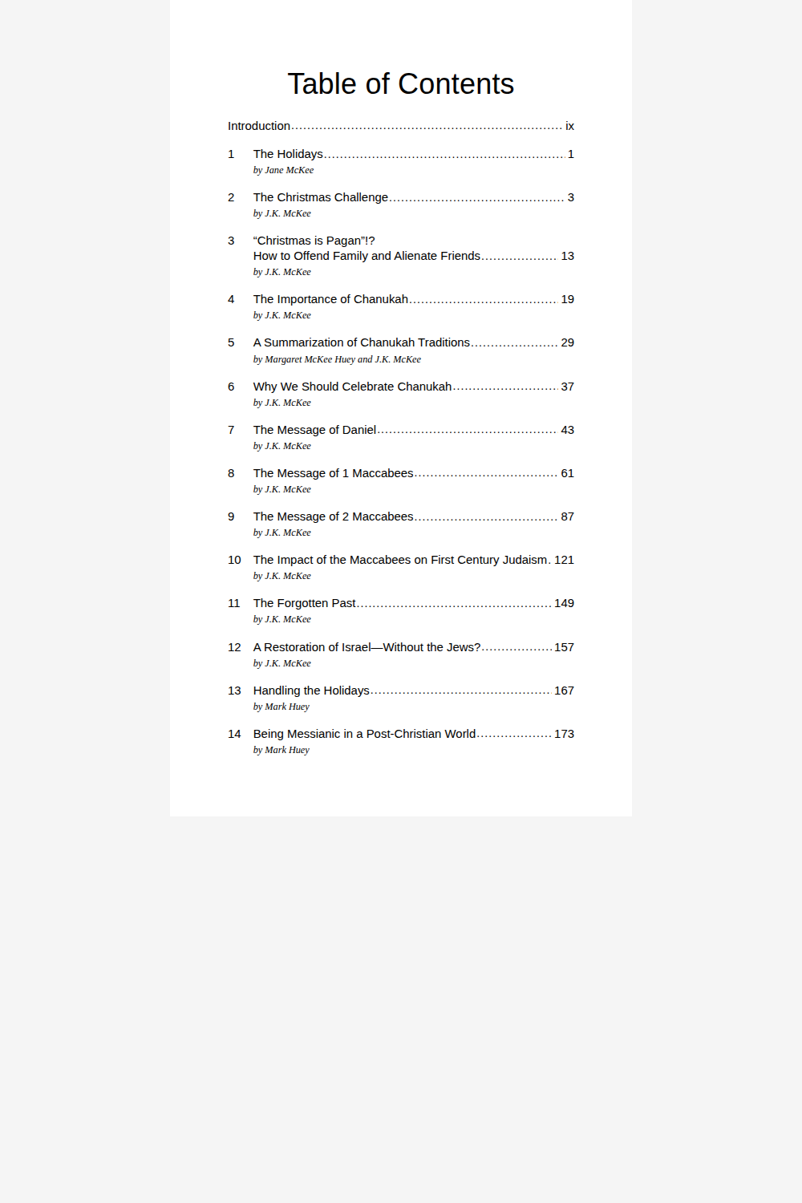Table of Contents
Introduction ........................................................................................................... ix
1 The Holidays ............................................................................................................. 1
by Jane McKee
2 The Christmas Challenge ..................................................................................... 3
by J.K. McKee
3 “Christmas is Pagan”!?
How to Offend Family and Alienate Friends ................................................ 13
by J.K. McKee
4 The Importance of Chanukah ......................................................................... 19
by J.K. McKee
5 A Summarization of Chanukah Traditions .................................................... 29
by Margaret McKee Huey and J.K. McKee
6 Why We Should Celebrate Chanukah ............................................................ 37
by J.K. McKee
7 The Message of Daniel ....................................................................................... 43
by J.K. McKee
8 The Message of 1 Maccabees ........................................................................... 61
by J.K. McKee
9 The Message of 2 Maccabees ......................................................................... 87
by J.K. McKee
10 The Impact of the Maccabees on First Century Judaism ...................... 121
by J.K. McKee
11 The Forgotten Past ............................................................................................... 149
by J.K. McKee
12 A Restoration of Israel—Without the Jews? .................................................. 157
by J.K. McKee
13 Handling the Holidays .......................................................................................... 167
by Mark Huey
14 Being Messianic in a Post-Christian World .................................................... 173
by Mark Huey